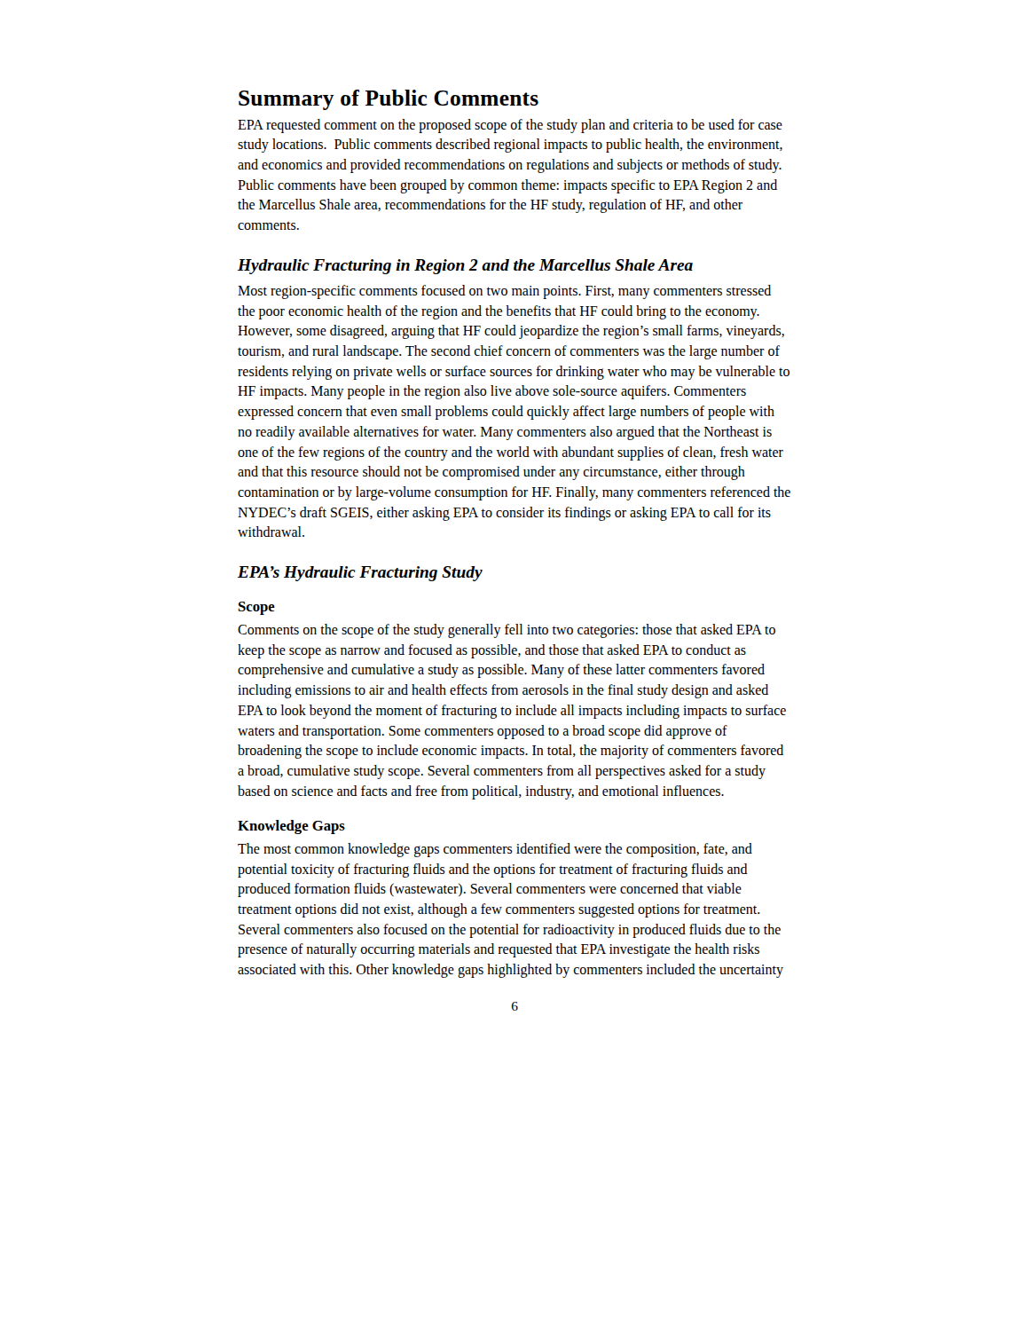Summary of Public Comments
EPA requested comment on the proposed scope of the study plan and criteria to be used for case study locations. Public comments described regional impacts to public health, the environment, and economics and provided recommendations on regulations and subjects or methods of study. Public comments have been grouped by common theme: impacts specific to EPA Region 2 and the Marcellus Shale area, recommendations for the HF study, regulation of HF, and other comments.
Hydraulic Fracturing in Region 2 and the Marcellus Shale Area
Most region-specific comments focused on two main points. First, many commenters stressed the poor economic health of the region and the benefits that HF could bring to the economy. However, some disagreed, arguing that HF could jeopardize the region’s small farms, vineyards, tourism, and rural landscape. The second chief concern of commenters was the large number of residents relying on private wells or surface sources for drinking water who may be vulnerable to HF impacts. Many people in the region also live above sole-source aquifers. Commenters expressed concern that even small problems could quickly affect large numbers of people with no readily available alternatives for water. Many commenters also argued that the Northeast is one of the few regions of the country and the world with abundant supplies of clean, fresh water and that this resource should not be compromised under any circumstance, either through contamination or by large-volume consumption for HF. Finally, many commenters referenced the NYDEC’s draft SGEIS, either asking EPA to consider its findings or asking EPA to call for its withdrawal.
EPA’s Hydraulic Fracturing Study
Scope
Comments on the scope of the study generally fell into two categories: those that asked EPA to keep the scope as narrow and focused as possible, and those that asked EPA to conduct as comprehensive and cumulative a study as possible. Many of these latter commenters favored including emissions to air and health effects from aerosols in the final study design and asked EPA to look beyond the moment of fracturing to include all impacts including impacts to surface waters and transportation. Some commenters opposed to a broad scope did approve of broadening the scope to include economic impacts. In total, the majority of commenters favored a broad, cumulative study scope. Several commenters from all perspectives asked for a study based on science and facts and free from political, industry, and emotional influences.
Knowledge Gaps
The most common knowledge gaps commenters identified were the composition, fate, and potential toxicity of fracturing fluids and the options for treatment of fracturing fluids and produced formation fluids (wastewater). Several commenters were concerned that viable treatment options did not exist, although a few commenters suggested options for treatment. Several commenters also focused on the potential for radioactivity in produced fluids due to the presence of naturally occurring materials and requested that EPA investigate the health risks associated with this. Other knowledge gaps highlighted by commenters included the uncertainty
6